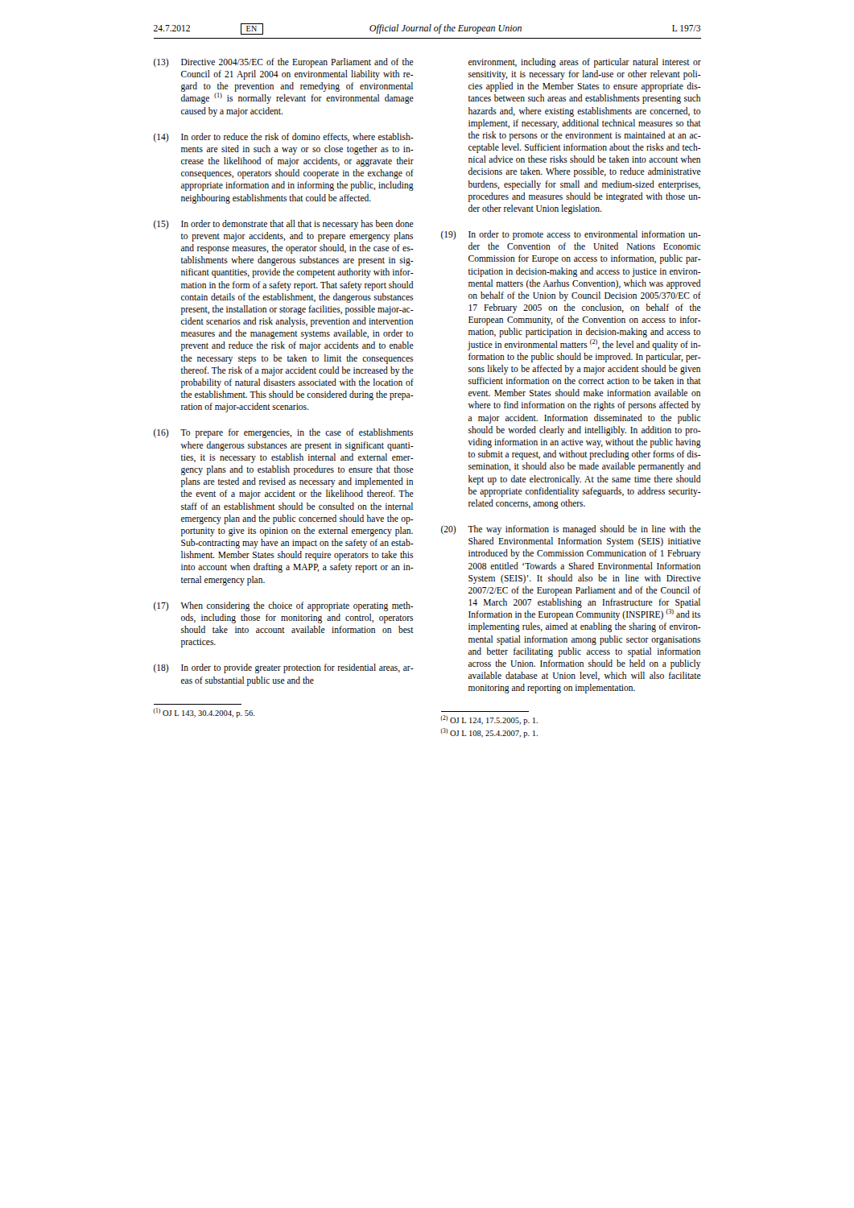24.7.2012
EN
Official Journal of the European Union
L 197/3
(13)
Directive 2004/35/EC of the European Parliament and of the Council of 21 April 2004 on environmental liability with regard to the prevention and remedying of environmental damage (1) is normally relevant for environmental damage caused by a major accident.
(14)
In order to reduce the risk of domino effects, where establishments are sited in such a way or so close together as to increase the likelihood of major accidents, or aggravate their consequences, operators should cooperate in the exchange of appropriate information and in informing the public, including neighbouring establishments that could be affected.
(15)
In order to demonstrate that all that is necessary has been done to prevent major accidents, and to prepare emergency plans and response measures, the operator should, in the case of establishments where dangerous substances are present in significant quantities, provide the competent authority with information in the form of a safety report. That safety report should contain details of the establishment, the dangerous substances present, the installation or storage facilities, possible major-accident scenarios and risk analysis, prevention and intervention measures and the management systems available, in order to prevent and reduce the risk of major accidents and to enable the necessary steps to be taken to limit the consequences thereof. The risk of a major accident could be increased by the probability of natural disasters associated with the location of the establishment. This should be considered during the preparation of major-accident scenarios.
(16)
To prepare for emergencies, in the case of establishments where dangerous substances are present in significant quantities, it is necessary to establish internal and external emergency plans and to establish procedures to ensure that those plans are tested and revised as necessary and implemented in the event of a major accident or the likelihood thereof. The staff of an establishment should be consulted on the internal emergency plan and the public concerned should have the opportunity to give its opinion on the external emergency plan. Sub-contracting may have an impact on the safety of an establishment. Member States should require operators to take this into account when drafting a MAPP, a safety report or an internal emergency plan.
(17)
When considering the choice of appropriate operating methods, including those for monitoring and control, operators should take into account available information on best practices.
(18)
In order to provide greater protection for residential areas, areas of substantial public use and the
(1) OJ L 143, 30.4.2004, p. 56.
environment, including areas of particular natural interest or sensitivity, it is necessary for land-use or other relevant policies applied in the Member States to ensure appropriate distances between such areas and establishments presenting such hazards and, where existing establishments are concerned, to implement, if necessary, additional technical measures so that the risk to persons or the environment is maintained at an acceptable level. Sufficient information about the risks and technical advice on these risks should be taken into account when decisions are taken. Where possible, to reduce administrative burdens, especially for small and medium-sized enterprises, procedures and measures should be integrated with those under other relevant Union legislation.
(19)
In order to promote access to environmental information under the Convention of the United Nations Economic Commission for Europe on access to information, public participation in decision-making and access to justice in environmental matters (the Aarhus Convention), which was approved on behalf of the Union by Council Decision 2005/370/EC of 17 February 2005 on the conclusion, on behalf of the European Community, of the Convention on access to information, public participation in decision-making and access to justice in environmental matters (2), the level and quality of information to the public should be improved. In particular, persons likely to be affected by a major accident should be given sufficient information on the correct action to be taken in that event. Member States should make information available on where to find information on the rights of persons affected by a major accident. Information disseminated to the public should be worded clearly and intelligibly. In addition to providing information in an active way, without the public having to submit a request, and without precluding other forms of dissemination, it should also be made available permanently and kept up to date electronically. At the same time there should be appropriate confidentiality safeguards, to address security-related concerns, among others.
(20)
The way information is managed should be in line with the Shared Environmental Information System (SEIS) initiative introduced by the Commission Communication of 1 February 2008 entitled ‘Towards a Shared Environmental Information System (SEIS)’. It should also be in line with Directive 2007/2/EC of the European Parliament and of the Council of 14 March 2007 establishing an Infrastructure for Spatial Information in the European Community (INSPIRE) (3) and its implementing rules, aimed at enabling the sharing of environmental spatial information among public sector organisations and better facilitating public access to spatial information across the Union. Information should be held on a publicly available database at Union level, which will also facilitate monitoring and reporting on implementation.
(2) OJ L 124, 17.5.2005, p. 1.
(3) OJ L 108, 25.4.2007, p. 1.